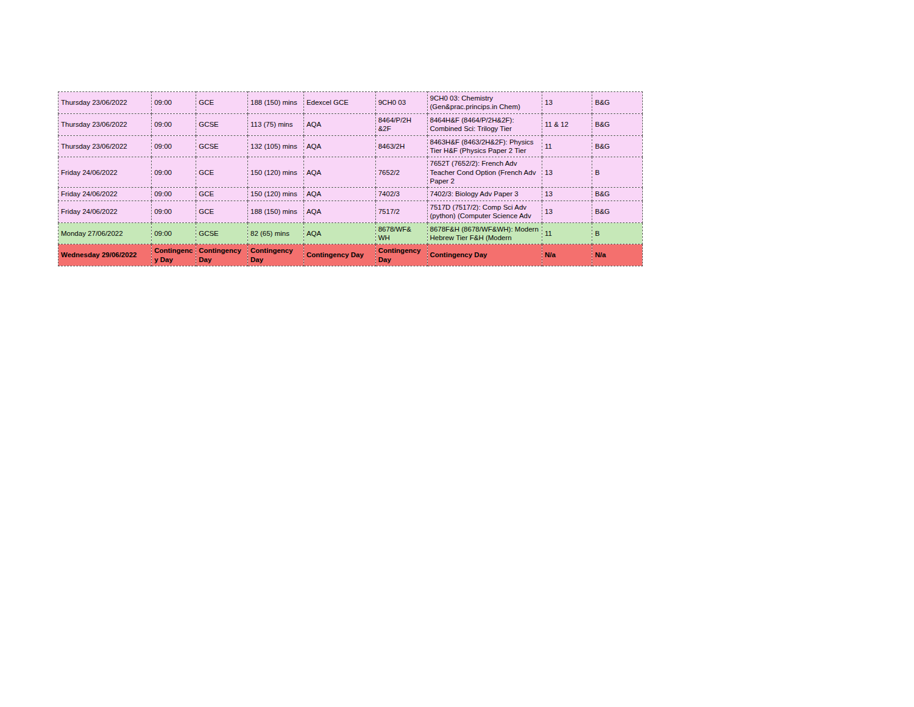| Thursday 23/06/2022 | 09:00 | GCE | 188 (150) mins | Edexcel GCE | 9CH0 03 | 9CH0 03: Chemistry (Gen&prac.princips.in Chem) | 13 | B&G |
| Thursday 23/06/2022 | 09:00 | GCSE | 113 (75) mins | AQA | 8464/P/2H &2F | 8464H&F (8464/P/2H&2F): Combined Sci: Trilogy Tier | 11 & 12 | B&G |
| Thursday 23/06/2022 | 09:00 | GCSE | 132 (105) mins | AQA | 8463/2H | 8463H&F (8463/2H&2F): Physics Tier H&F (Physics Paper 2 Tier | 11 | B&G |
| Friday 24/06/2022 | 09:00 | GCE | 150 (120) mins | AQA | 7652/2 | 7652T (7652/2): French Adv Teacher Cond Option (French Adv Paper 2 | 13 | B |
| Friday 24/06/2022 | 09:00 | GCE | 150 (120) mins | AQA | 7402/3 | 7402/3: Biology Adv Paper 3 | 13 | B&G |
| Friday 24/06/2022 | 09:00 | GCE | 188 (150) mins | AQA | 7517/2 | 7517D (7517/2): Comp Sci Adv (python) (Computer Science Adv | 13 | B&G |
| Monday 27/06/2022 | 09:00 | GCSE | 82 (65) mins | AQA | 8678/WF& WH | 8678F&H (8678/WF&WH): Modern Hebrew Tier F&H (Modern | 11 | B |
| Wednesday 29/06/2022 | Contingency Day | Contingency Day | Contingency Day | Contingency Day | Contingency Day | Contingency Day | N/a | N/a |